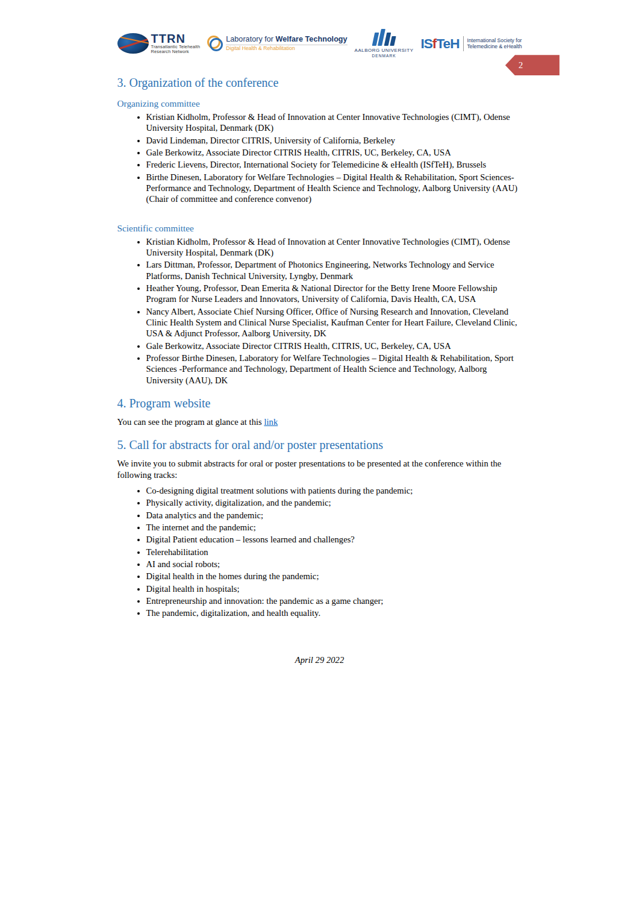TTRN
Transatlantic Telehealth
Research Network
Laboratory for Welfare Technology
Digital Health & Rehabilitation
AALBORG UNIVERSITY
DENMARK
ISf TeH
International Society for
Telemedicine & eHealth
2
3. Organization of the conference
Organizing committee
Kristian Kidholm, Professor & Head of Innovation at Center Innovative Technologies (CIMT), Odense University Hospital, Denmark (DK)
David Lindeman, Director CITRIS, University of California, Berkeley
Gale Berkowitz, Associate Director CITRIS Health, CITRIS, UC, Berkeley, CA, USA
Frederic Lievens, Director, International Society for Telemedicine & eHealth (ISfTeH), Brussels
Birthe Dinesen, Laboratory for Welfare Technologies – Digital Health & Rehabilitation, Sport Sciences-Performance and Technology, Department of Health Science and Technology, Aalborg University (AAU) (Chair of committee and conference convenor)
Scientific committee
Kristian Kidholm, Professor & Head of Innovation at Center Innovative Technologies (CIMT), Odense University Hospital, Denmark (DK)
Lars Dittman, Professor, Department of Photonics Engineering, Networks Technology and Service Platforms, Danish Technical University, Lyngby, Denmark
Heather Young, Professor, Dean Emerita & National Director for the Betty Irene Moore Fellowship Program for Nurse Leaders and Innovators, University of California, Davis Health, CA, USA
Nancy Albert, Associate Chief Nursing Officer, Office of Nursing Research and Innovation, Cleveland Clinic Health System and Clinical Nurse Specialist, Kaufman Center for Heart Failure, Cleveland Clinic, USA & Adjunct Professor, Aalborg University, DK
Gale Berkowitz, Associate Director CITRIS Health, CITRIS, UC, Berkeley, CA, USA
Professor Birthe Dinesen, Laboratory for Welfare Technologies – Digital Health & Rehabilitation, Sport Sciences -Performance and Technology, Department of Health Science and Technology, Aalborg University (AAU), DK
4. Program website
You can see the program at glance at this link
5. Call for abstracts for oral and/or poster presentations
We invite you to submit abstracts for oral or poster presentations to be presented at the conference within the following tracks:
Co-designing digital treatment solutions with patients during the pandemic;
Physically activity, digitalization, and the pandemic;
Data analytics and the pandemic;
The internet and the pandemic;
Digital Patient education – lessons learned and challenges?
Telerehabilitation
AI and social robots;
Digital health in the homes during the pandemic;
Digital health in hospitals;
Entrepreneurship and innovation: the pandemic as a game changer;
The pandemic, digitalization, and health equality.
April 29 2022